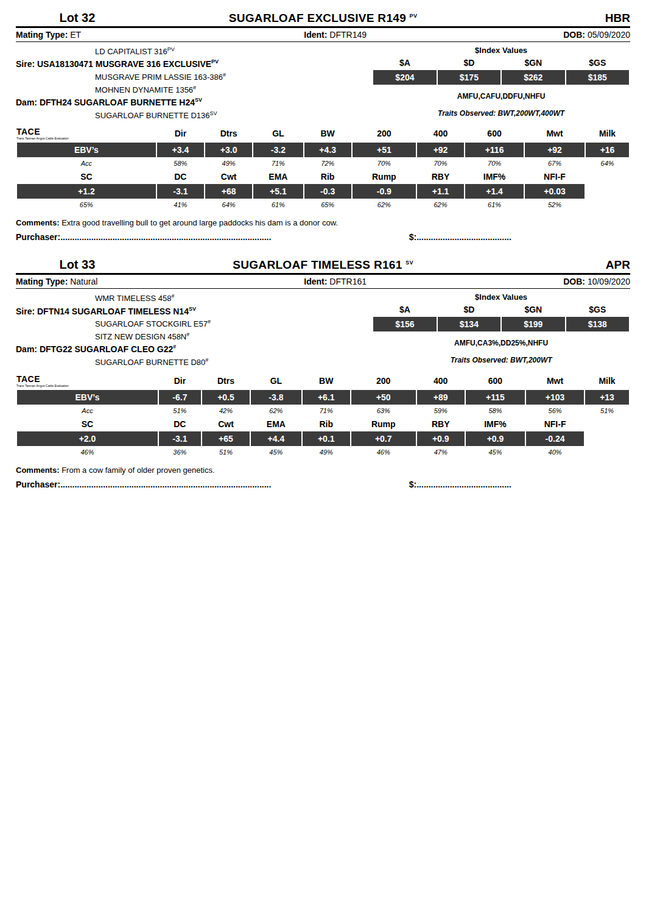Lot 32
SUGARLOAF EXCLUSIVE R149 PV
HBR
Mating Type: ET
Ident: DFTR149
DOB: 05/09/2020
LD CAPITALIST 316PV
Sire: USA18130471 MUSGRAVE 316 EXCLUSIVEPV
MUSGRAVE PRIM LASSIE 163-386#
MOHNEN DYNAMITE 1356#
Dam: DFTH24 SUGARLOAF BURNETTE H24SV
SUGARLOAF BURNETTE D136SV
$Index Values
| $A | $D | $GN | $GS |
| --- | --- | --- | --- |
| $204 | $175 | $262 | $185 |
AMFU,CAFU,DDFU,NHFU
Traits Observed: BWT,200WT,400WT
| TACE Trans Tasman Angus Cattle Evaluation | Dir | Dtrs | GL | BW | 200 | 400 | 600 | Mwt | Milk |
| --- | --- | --- | --- | --- | --- | --- | --- | --- | --- |
| EBV’s | +3.4 | +3.0 | -3.2 | +4.3 | +51 | +92 | +116 | +92 | +16 |
| Acc | 58% | 49% | 71% | 72% | 70% | 70% | 70% | 67% | 64% |
| SC | DC | Cwt | EMA | Rib | Rump | RBY | IMF% | NFI-F | |
| +1.2 | -3.1 | +68 | +5.1 | -0.3 | -0.9 | +1.1 | +1.4 | +0.03 | |
| 65% | 41% | 64% | 61% | 65% | 62% | 62% | 61% | 52% | |
Comments: Extra good travelling bull to get around large paddocks his dam is a donor cow.
Purchaser:......................................................................................... $:........................................
Lot 33
SUGARLOAF TIMELESS R161 SV
APR
Mating Type: Natural
Ident: DFTR161
DOB: 10/09/2020
WMR TIMELESS 458#
Sire: DFTN14 SUGARLOAF TIMELESS N14SV
SUGARLOAF STOCKGIRL E57#
SITZ NEW DESIGN 458N#
Dam: DFTG22 SUGARLOAF CLEO G22#
SUGARLOAF BURNETTE D80#
$Index Values
| $A | $D | $GN | $GS |
| --- | --- | --- | --- |
| $156 | $134 | $199 | $138 |
AMFU,CA3%,DD25%,NHFU
Traits Observed: BWT,200WT
| TACE Trans Tasman Angus Cattle Evaluation | Dir | Dtrs | GL | BW | 200 | 400 | 600 | Mwt | Milk |
| --- | --- | --- | --- | --- | --- | --- | --- | --- | --- |
| EBV’s | -6.7 | +0.5 | -3.8 | +6.1 | +50 | +89 | +115 | +103 | +13 |
| Acc | 51% | 42% | 62% | 71% | 63% | 59% | 58% | 56% | 51% |
| SC | DC | Cwt | EMA | Rib | Rump | RBY | IMF% | NFI-F | |
| +2.0 | -3.1 | +65 | +4.4 | +0.1 | +0.7 | +0.9 | +0.9 | -0.24 | |
| 46% | 36% | 51% | 45% | 49% | 46% | 47% | 45% | 40% | |
Comments: From a cow family of older proven genetics.
Purchaser:......................................................................................... $:........................................